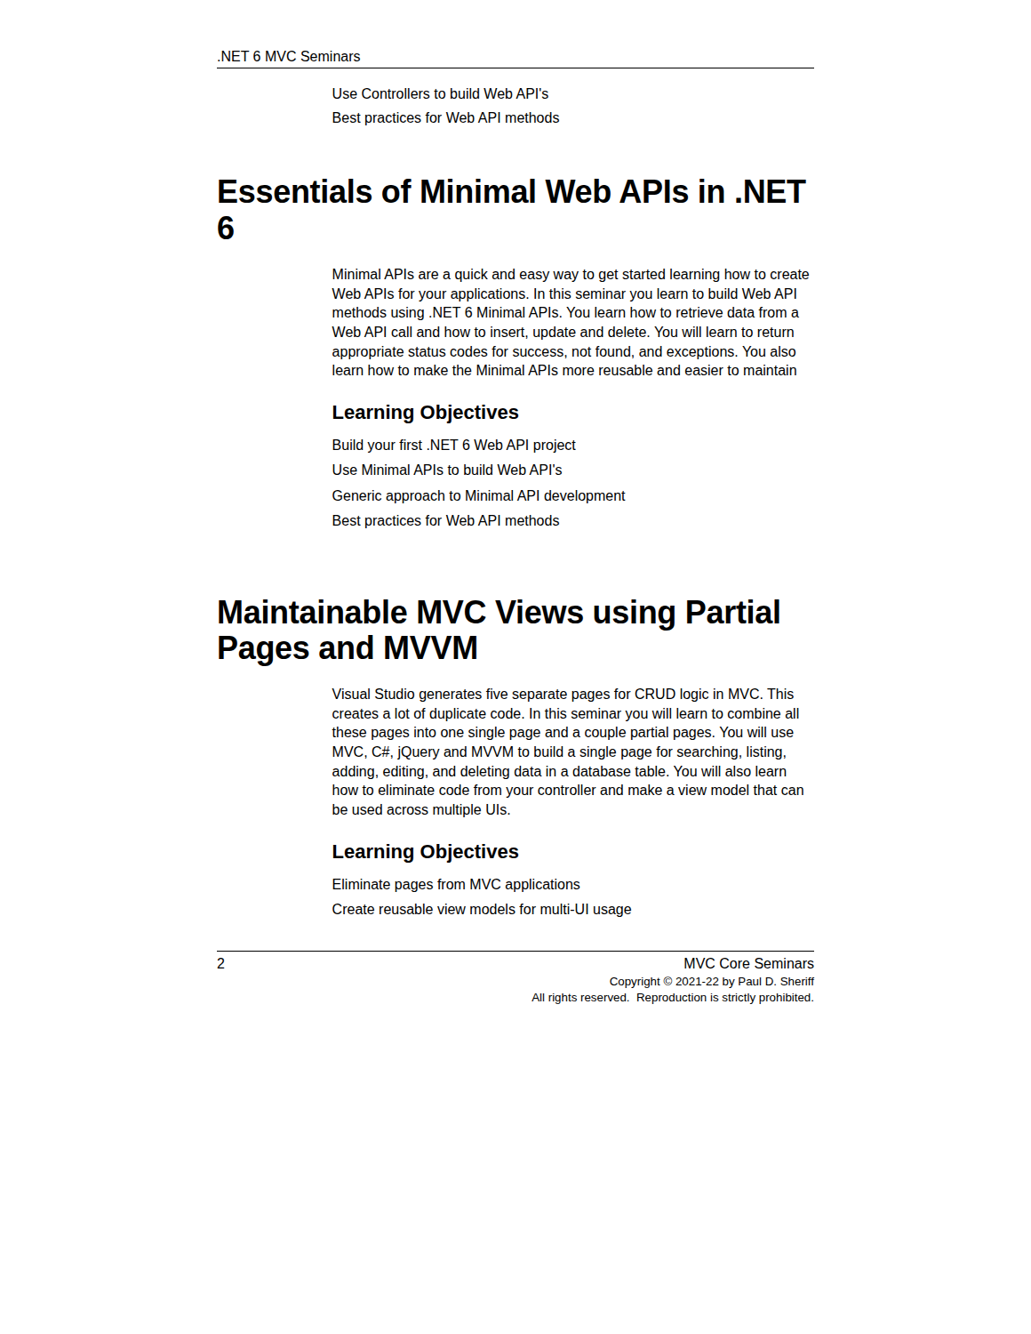.NET 6 MVC Seminars
Use Controllers to build Web API's
Best practices for Web API methods
Essentials of Minimal Web APIs in .NET 6
Minimal APIs are a quick and easy way to get started learning how to create Web APIs for your applications. In this seminar you learn to build Web API methods using .NET 6 Minimal APIs. You learn how to retrieve data from a Web API call and how to insert, update and delete. You will learn to return appropriate status codes for success, not found, and exceptions. You also learn how to make the Minimal APIs more reusable and easier to maintain
Learning Objectives
Build your first .NET 6 Web API project
Use Minimal APIs to build Web API's
Generic approach to Minimal API development
Best practices for Web API methods
Maintainable MVC Views using Partial Pages and MVVM
Visual Studio generates five separate pages for CRUD logic in MVC. This creates a lot of duplicate code. In this seminar you will learn to combine all these pages into one single page and a couple partial pages. You will use MVC, C#, jQuery and MVVM to build a single page for searching, listing, adding, editing, and deleting data in a database table. You will also learn how to eliminate code from your controller and make a view model that can be used across multiple UIs.
Learning Objectives
Eliminate pages from MVC applications
Create reusable view models for multi-UI usage
2
MVC Core Seminars
Copyright © 2021-22 by Paul D. Sheriff
All rights reserved. Reproduction is strictly prohibited.